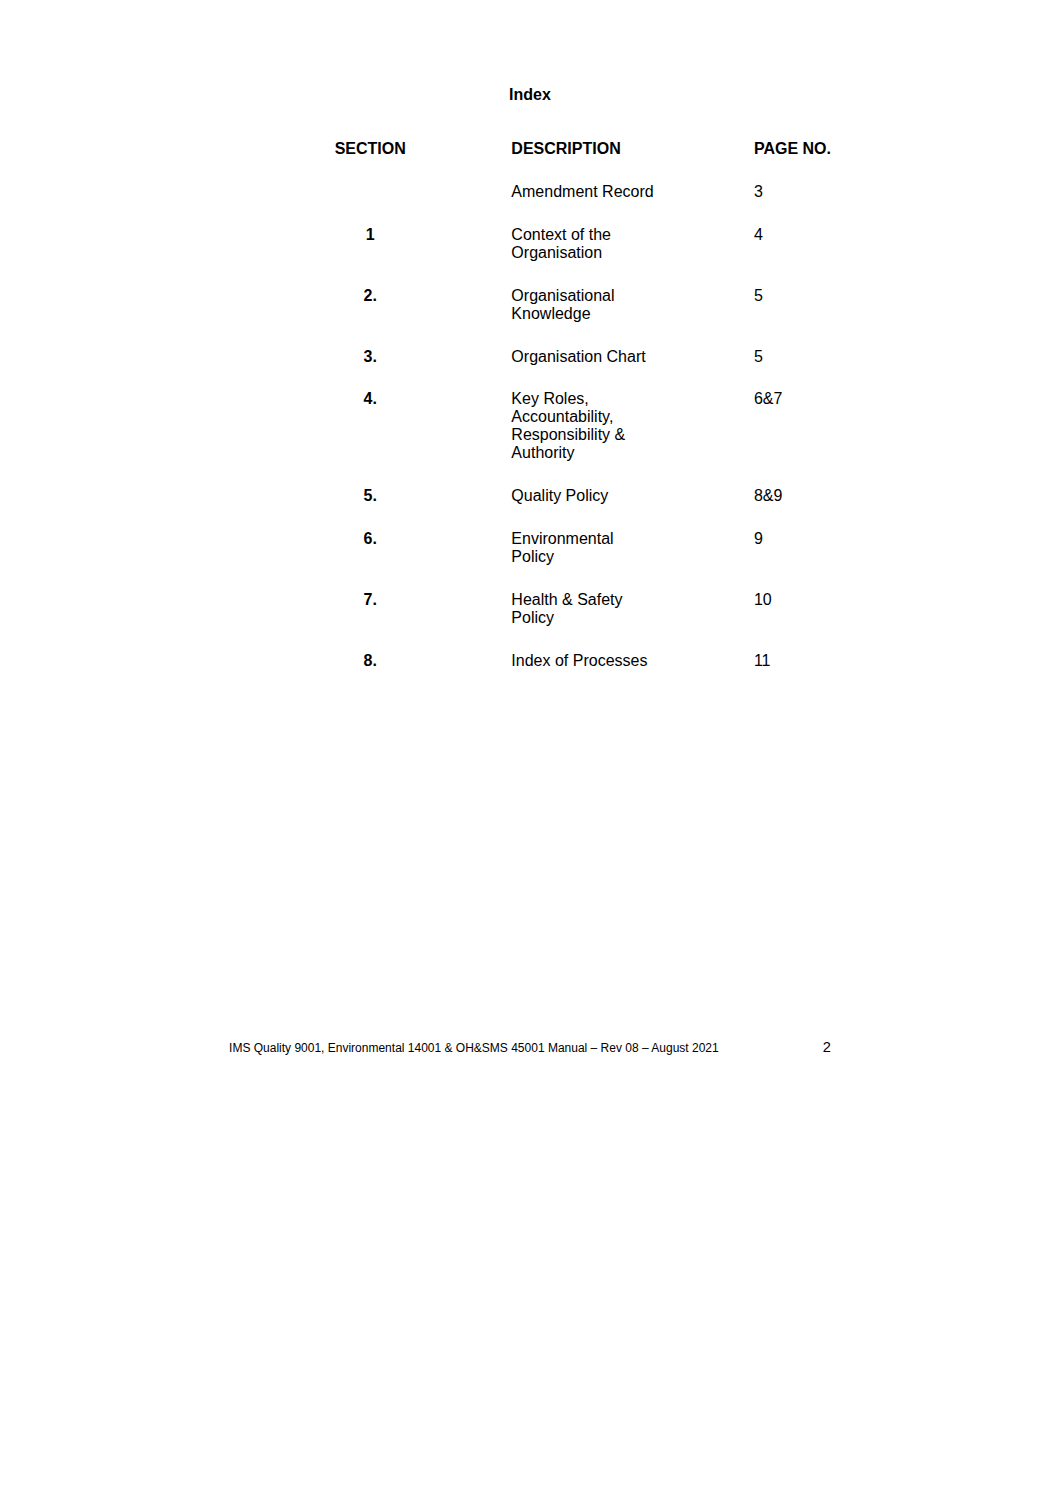Index
| SECTION | DESCRIPTION | PAGE NO. |
| --- | --- | --- |
| | Amendment Record | 3 |
| 1 | Context of the Organisation | 4 |
| 2. | Organisational Knowledge | 5 |
| 3. | Organisation Chart | 5 |
| 4. | Key Roles, Accountability, Responsibility & Authority | 6&7 |
| 5. | Quality Policy | 8&9 |
| 6. | Environmental Policy | 9 |
| 7. | Health & Safety Policy | 10 |
| 8. | Index of Processes | 11 |
IMS Quality 9001, Environmental 14001 & OH&SMS 45001 Manual – Rev 08 – August 2021
2